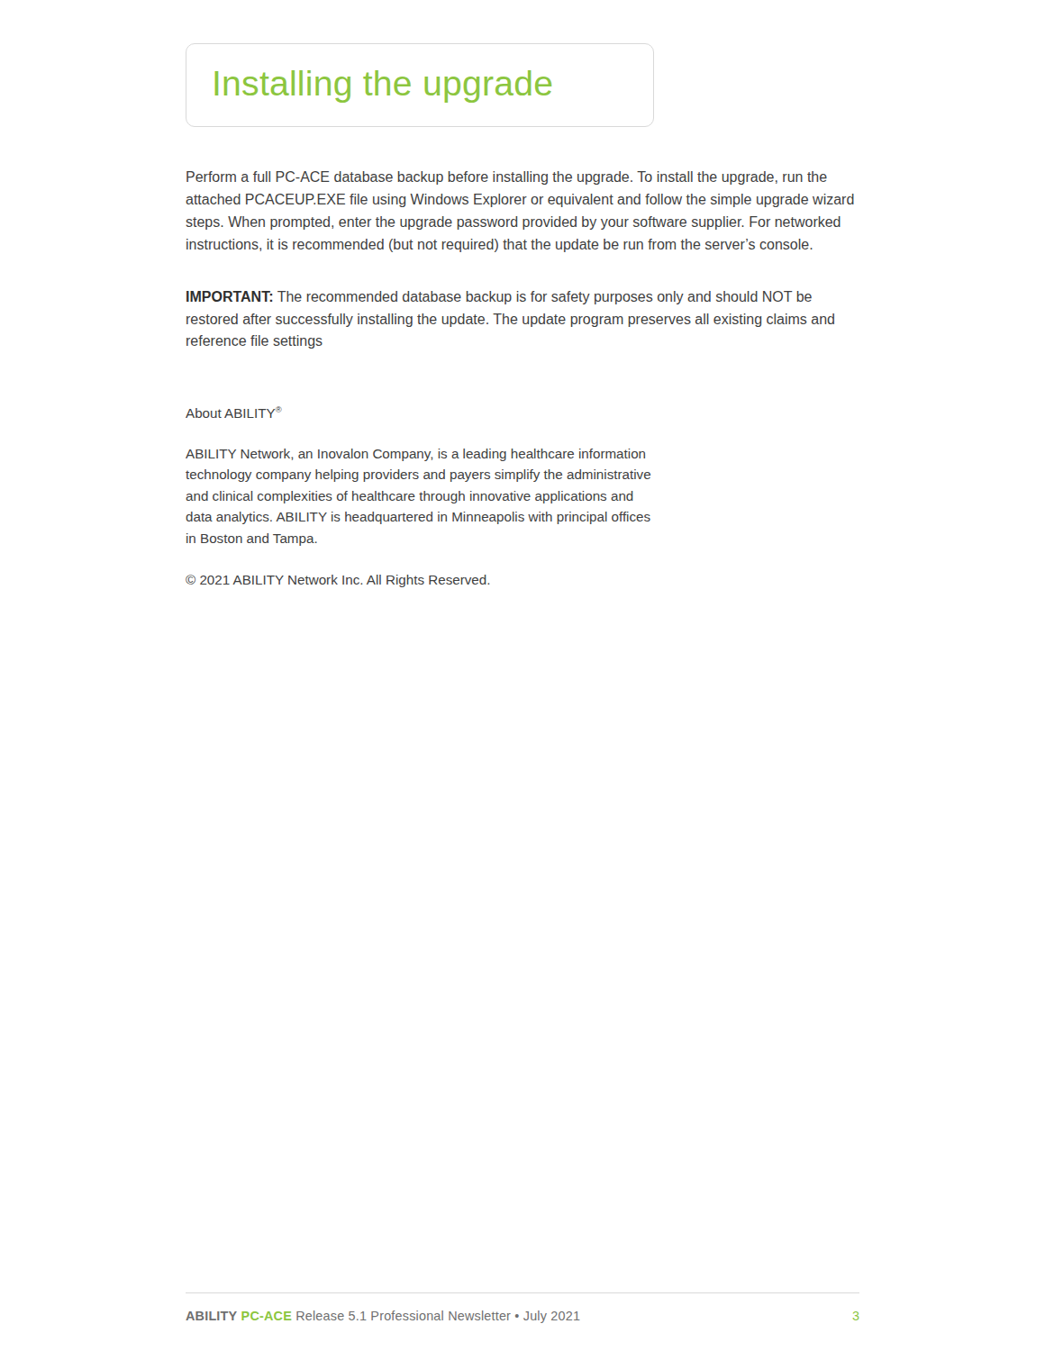Installing the upgrade
Perform a full PC-ACE database backup before installing the upgrade. To install the upgrade, run the attached PCACEUP.EXE file using Windows Explorer or equivalent and follow the simple upgrade wizard steps. When prompted, enter the upgrade password provided by your software supplier. For networked instructions, it is recommended (but not required) that the update be run from the server’s console.
IMPORTANT: The recommended database backup is for safety purposes only and should NOT be restored after successfully installing the update. The update program preserves all existing claims and reference file settings
About ABILITY®
ABILITY Network, an Inovalon Company, is a leading healthcare information technology company helping providers and payers simplify the administrative and clinical complexities of healthcare through innovative applications and data analytics. ABILITY is headquartered in Minneapolis with principal offices in Boston and Tampa.
© 2021 ABILITY Network Inc. All Rights Reserved.
ABILITY PC-ACE Release 5.1 Professional Newsletter • July 2021
3